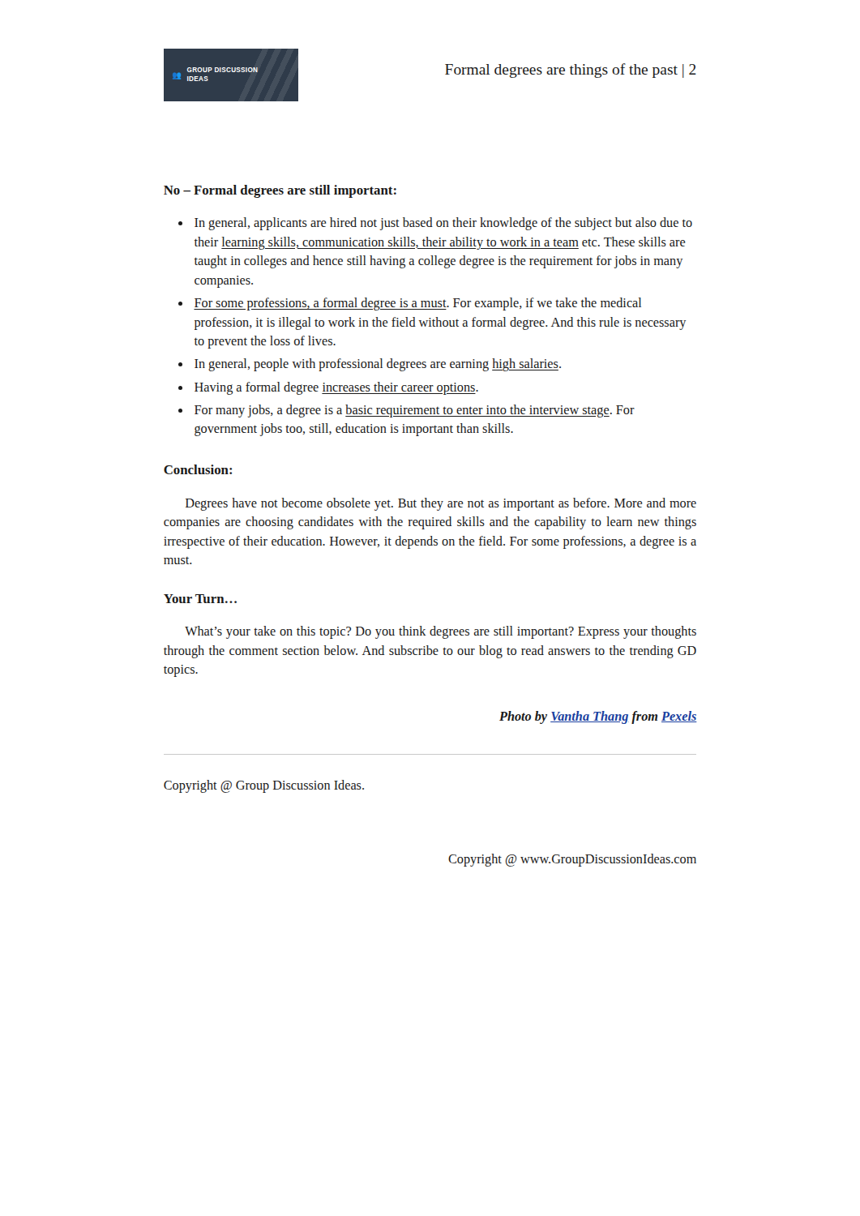👥 Group Discussion
Ideas
Formal degrees are things of the past | 2
No – Formal degrees are still important:
In general, applicants are hired not just based on their knowledge of the subject but also due to their learning skills, communication skills, their ability to work in a team etc. These skills are taught in colleges and hence still having a college degree is the requirement for jobs in many companies.
For some professions, a formal degree is a must. For example, if we take the medical profession, it is illegal to work in the field without a formal degree. And this rule is necessary to prevent the loss of lives.
In general, people with professional degrees are earning high salaries.
Having a formal degree increases their career options.
For many jobs, a degree is a basic requirement to enter into the interview stage. For government jobs too, still, education is important than skills.
Conclusion:
Degrees have not become obsolete yet. But they are not as important as before. More and more companies are choosing candidates with the required skills and the capability to learn new things irrespective of their education. However, it depends on the field. For some professions, a degree is a must.
Your Turn…
What’s your take on this topic? Do you think degrees are still important? Express your thoughts through the comment section below. And subscribe to our blog to read answers to the trending GD topics.
Photo by Vantha Thang from Pexels
Copyright @ Group Discussion Ideas.
Copyright @ www.GroupDiscussionIdeas.com